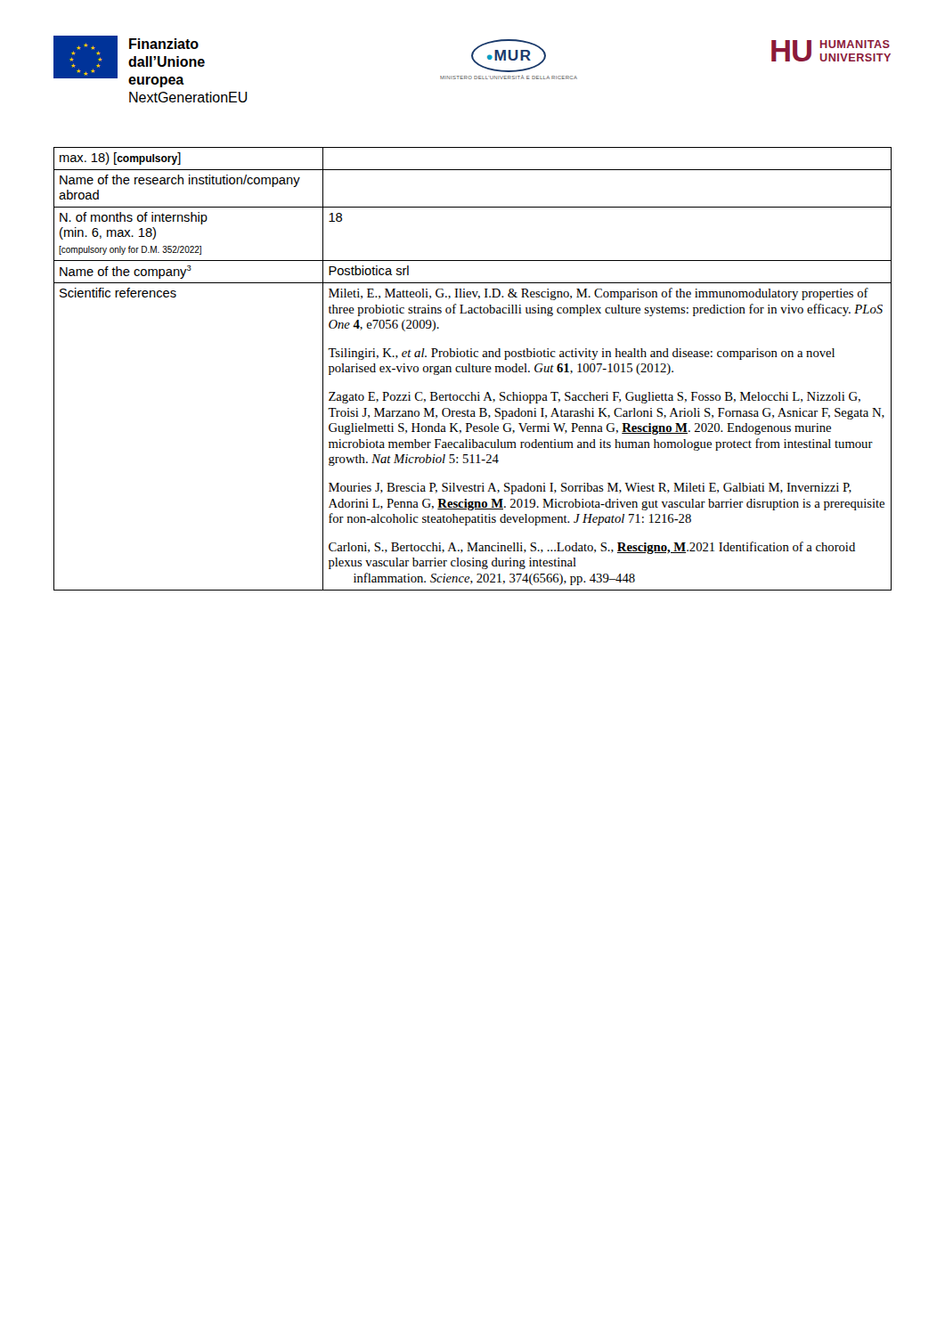★ ★ ★ ★ ★ ★ ★ ★ ★ ★ ★ ★
Finanziato
dall’Unione
europea
NextGenerationEU
●MUR
MINISTERO DELL'UNIVERSITÀ E DELLA RICERCA
HU
HUMANITAS
UNIVERSITY
| max. 18) [ compulsory ] | |
| Name of the research institution/company abroad | |
| N. of months of internship (min. 6, max. 18) [compulsory only for D.M. 352/2022] | 18 |
| Name of the company 3 | Postbiotica srl |
| Scientific references | Mileti, E., Matteoli, G., Iliev, I.D. & Rescigno, M. Comparison of the immunomodulatory properties of three probiotic strains of Lactobacilli using complex culture systems: prediction for in vivo efficacy. PLoS One 4 , e7056 (2009). Tsilingiri, K., et al. Probiotic and postbiotic activity in health and disease: comparison on a novel polarised ex-vivo organ culture model. Gut 61 , 1007-1015 (2012). Zagato E, Pozzi C, Bertocchi A, Schioppa T, Saccheri F, Guglietta S, Fosso B, Melocchi L, Nizzoli G, Troisi J, Marzano M, Oresta B, Spadoni I, Atarashi K, Carloni S, Arioli S, Fornasa G, Asnicar F, Segata N, Guglielmetti S, Honda K, Pesole G, Vermi W, Penna G, Rescigno M . 2020. Endogenous murine microbiota member Faecalibaculum rodentium and its human homologue protect from intestinal tumour growth. Nat Microbiol 5: 511-24 Mouries J, Brescia P, Silvestri A, Spadoni I, Sorribas M, Wiest R, Mileti E, Galbiati M, Invernizzi P, Adorini L, Penna G, Rescigno M . 2019. Microbiota-driven gut vascular barrier disruption is a prerequisite for non-alcoholic steatohepatitis development. J Hepatol 71: 1216-28 Carloni, S., Bertocchi, A., Mancinelli, S., ...Lodato, S., Rescigno, M .2021 Identification of a choroid plexus vascular barrier closing during intestinal inflammation. Science , 2021, 374(6566), pp. 439–448 |